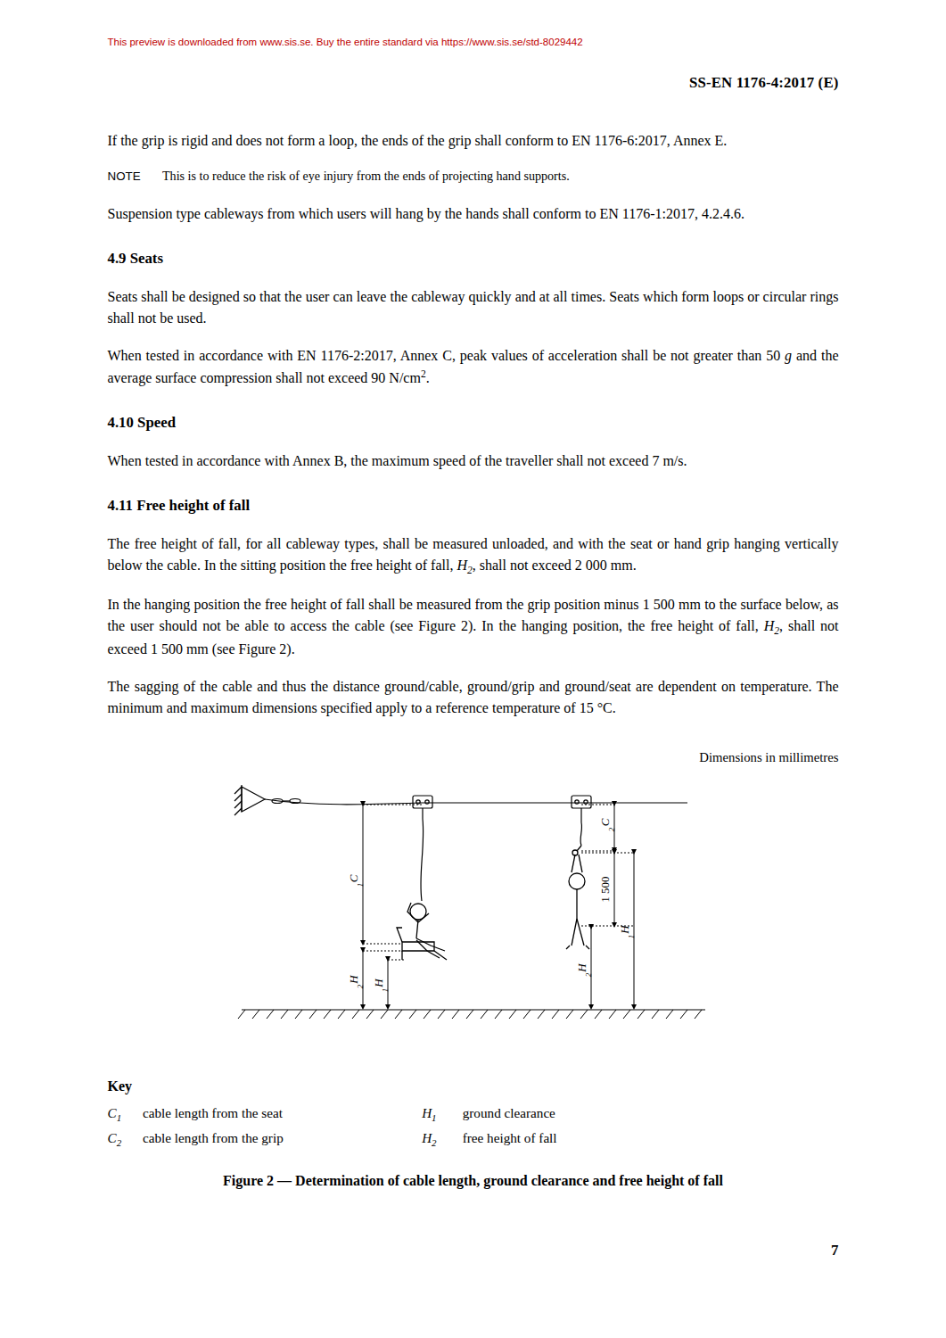This preview is downloaded from www.sis.se. Buy the entire standard via https://www.sis.se/std-8029442
SS-EN 1176-4:2017 (E)
If the grip is rigid and does not form a loop, the ends of the grip shall conform to EN 1176-6:2017, Annex E.
NOTEThis is to reduce the risk of eye injury from the ends of projecting hand supports.
Suspension type cableways from which users will hang by the hands shall conform to EN 1176-1:2017, 4.2.4.6.
4.9 Seats
Seats shall be designed so that the user can leave the cableway quickly and at all times. Seats which form loops or circular rings shall not be used.
When tested in accordance with EN 1176-2:2017, Annex C, peak values of acceleration shall be not greater than 50 g and the average surface compression shall not exceed 90 N/cm2.
4.10 Speed
When tested in accordance with Annex B, the maximum speed of the traveller shall not exceed 7 m/s.
4.11 Free height of fall
The free height of fall, for all cableway types, shall be measured unloaded, and with the seat or hand grip hanging vertically below the cable. In the sitting position the free height of fall, H2, shall not exceed 2 000 mm.
In the hanging position the free height of fall shall be measured from the grip position minus 1 500 mm to the surface below, as the user should not be able to access the cable (see Figure 2). In the hanging position, the free height of fall, H2, shall not exceed 1 500 mm (see Figure 2).
The sagging of the cable and thus the distance ground/cable, ground/grip and ground/seat are dependent on temperature. The minimum and maximum dimensions specified apply to a reference temperature of 15 °C.
Dimensions in millimetres
C 1 H 2 H 1 C 2 1 500 H 1 H 2
Key
| C 1 | cable length from the seat | H 1 | ground clearance |
| C 2 | cable length from the grip | H 2 | free height of fall |
Figure 2 — Determination of cable length, ground clearance and free height of fall
7